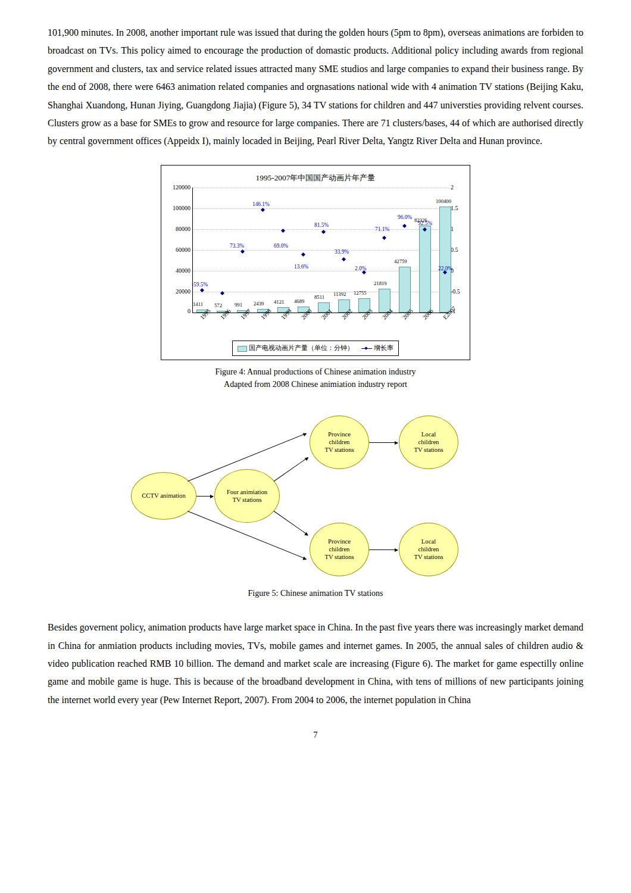101,900 minutes. In 2008, another important rule was issued that during the golden hours (5pm to 8pm), overseas animations are forbiden to broadcast on TVs. This policy aimed to encourage the production of domastic products. Additional policy including awards from regional government and clusters, tax and service related issues attracted many SME studios and large companies to expand their business range. By the end of 2008, there were 6463 animation related companies and orgnasations national wide with 4 animation TV stations (Beijing Kaku, Shanghai Xuandong, Hunan Jiying, Guangdong Jiajia) (Figure 5), 34 TV stations for children and 447 universties providing relvent courses. Clusters grow as a base for SMEs to grow and resource for large companies. There are 71 clusters/bases, 44 of which are authorised directly by central government offices (Appeidx I), mainly locaded in Beijing, Pearl River Delta, Yangtz River Delta and Hunan province.
1995-2007年中国国产动画片年产量
120000
100000
80000
60000
40000
20000
0
2
1.5
1
0.5
0
-0.5
-1
1411
572
991
2439
4121
4689
8511
11392
12755
21819
42759
82326
100400
-59.5%
73.3%
146.1%
69.0%
13.6%
81.5%
33.9%
2.0%
71.1%
96.0%
92.5%
22.0%
1995
1996
1997
1998
1999
2000
2001
2002
2003
2004
2005
2006
E2007
国产电视动画片产量（单位：分钟） 增长率
Figure 4: Annual productions of Chinese animation industry
Adapted from 2008 Chinese animiation industry report
CCTV animation
Four animiation
TV stations
Province
children
TV stations
Province
children
TV stations
Local
children
TV stations
Local
children
TV stations
Figure 5: Chinese animation TV stations
Besides governent policy, animation products have large market space in China. In the past five years there was increasingly market demand in China for anmiation products including movies, TVs, mobile games and internet games. In 2005, the annual sales of children audio & video publication reached RMB 10 billion. The demand and market scale are increasing (Figure 6). The market for game espectilly online game and mobile game is huge. This is because of the broadband development in China, with tens of millions of new participants joining the internet world every year (Pew Internet Report, 2007). From 2004 to 2006, the internet population in China
7